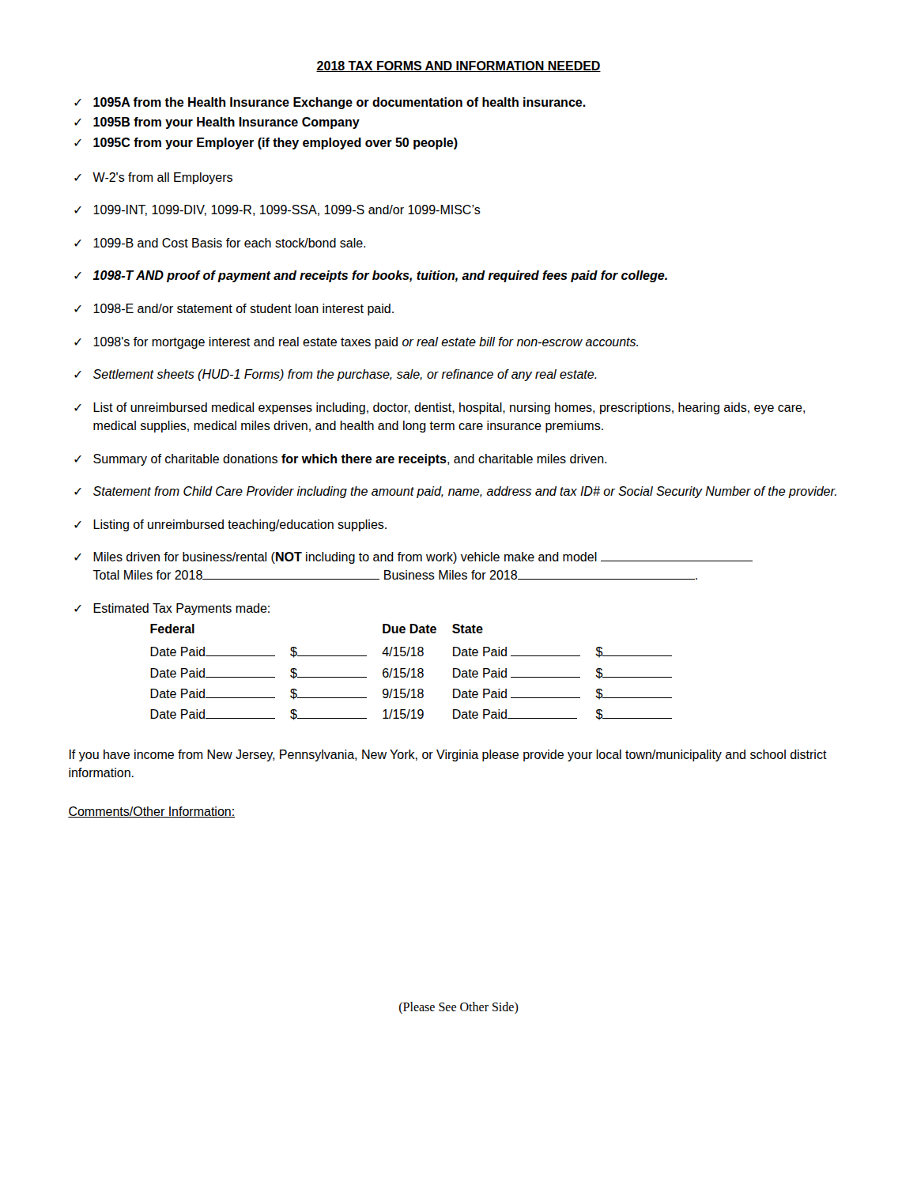2018 TAX FORMS AND INFORMATION NEEDED
1095A from the Health Insurance Exchange or documentation of health insurance.
1095B from your Health Insurance Company
1095C from your Employer (if they employed over 50 people)
W-2's from all Employers
1099-INT, 1099-DIV, 1099-R, 1099-SSA, 1099-S and/or 1099-MISC’s
1099-B and Cost Basis for each stock/bond sale.
1098-T AND proof of payment and receipts for books, tuition, and required fees paid for college.
1098-E and/or statement of student loan interest paid.
1098's for mortgage interest and real estate taxes paid or real estate bill for non-escrow accounts.
Settlement sheets (HUD-1 Forms) from the purchase, sale, or refinance of any real estate.
List of unreimbursed medical expenses including, doctor, dentist, hospital, nursing homes, prescriptions, hearing aids, eye care, medical supplies, medical miles driven, and health and long term care insurance premiums.
Summary of charitable donations for which there are receipts, and charitable miles driven.
Statement from Child Care Provider including the amount paid, name, address and tax ID# or Social Security Number of the provider.
Listing of unreimbursed teaching/education supplies.
Miles driven for business/rental (NOT including to and from work) vehicle make and model
Total Miles for 2018 Business Miles for 2018 .
Estimated Tax Payments made:
| Federal | | Due Date | State | |
| --- | --- | --- | --- | --- |
| Date Paid | $ | 4/15/18 | Date Paid | $ |
| Date Paid | $ | 6/15/18 | Date Paid | $ |
| Date Paid | $ | 9/15/18 | Date Paid | $ |
| Date Paid | $ | 1/15/19 | Date Paid | $ |
If you have income from New Jersey, Pennsylvania, New York, or Virginia please provide your local town/municipality and school district information.
Comments/Other Information:
(Please See Other Side)